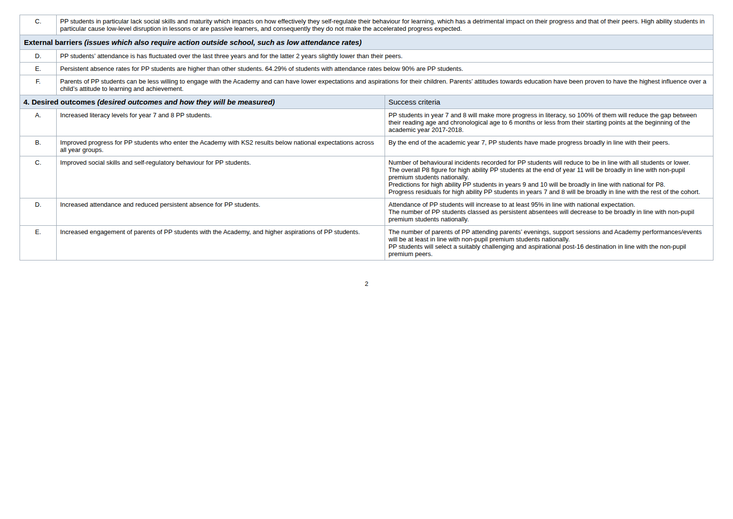| C. | PP students in particular lack social skills and maturity which impacts on how effectively they self-regulate their behaviour for learning, which has a detrimental impact on their progress and that of their peers. High ability students in particular cause low-level disruption in lessons or are passive learners, and consequently they do not make the accelerated progress expected. |
| External barriers (issues which also require action outside school, such as low attendance rates) |
| D. | PP students’ attendance is has fluctuated over the last three years and for the latter 2 years slightly lower than their peers. |
| E. | Persistent absence rates for PP students are higher than other students. 64.29% of students with attendance rates below 90% are PP students. |
| F. | Parents of PP students can be less willing to engage with the Academy and can have lower expectations and aspirations for their children. Parents’ attitudes towards education have been proven to have the highest influence over a child’s attitude to learning and achievement. |
| 4. Desired outcomes (desired outcomes and how they will be measured) | Success criteria |
| A. | Increased literacy levels for year 7 and 8 PP students. | PP students in year 7 and 8 will make more progress in literacy, so 100% of them will reduce the gap between their reading age and chronological age to 6 months or less from their starting points at the beginning of the academic year 2017-2018. |
| B. | Improved progress for PP students who enter the Academy with KS2 results below national expectations across all year groups. | By the end of the academic year 7, PP students have made progress broadly in line with their peers. |
| C. | Improved social skills and self-regulatory behaviour for PP students. | Number of behavioural incidents recorded for PP students will reduce to be in line with all students or lower. The overall P8 figure for high ability PP students at the end of year 11 will be broadly in line with non-pupil premium students nationally. Predictions for high ability PP students in years 9 and 10 will be broadly in line with national for P8. Progress residuals for high ability PP students in years 7 and 8 will be broadly in line with the rest of the cohort. |
| D. | Increased attendance and reduced persistent absence for PP students. | Attendance of PP students will increase to at least 95% in line with national expectation. The number of PP students classed as persistent absentees will decrease to be broadly in line with non-pupil premium students nationally. |
| E. | Increased engagement of parents of PP students with the Academy, and higher aspirations of PP students. | The number of parents of PP attending parents’ evenings, support sessions and Academy performances/events will be at least in line with non-pupil premium students nationally. PP students will select a suitably challenging and aspirational post-16 destination in line with the non-pupil premium peers. |
2